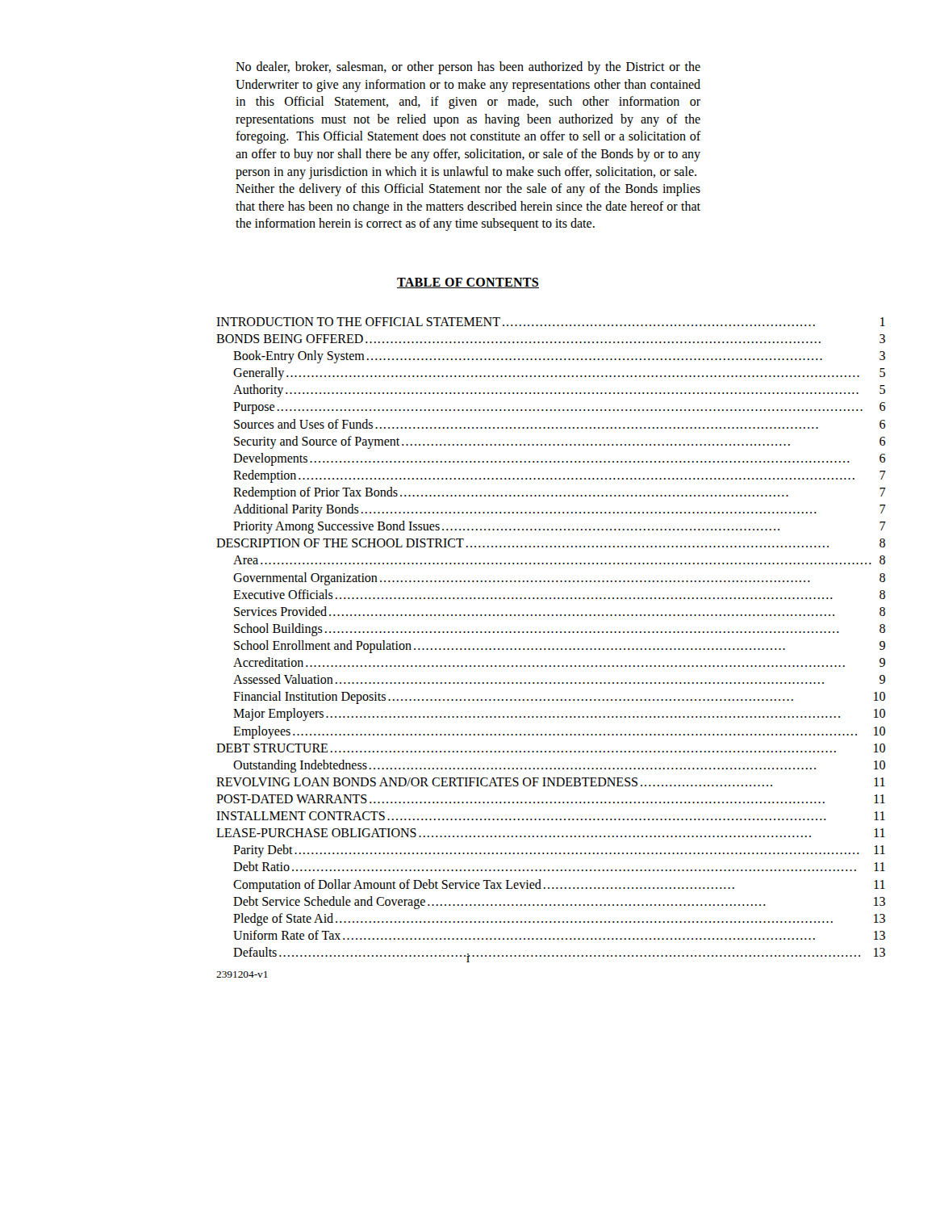No dealer, broker, salesman, or other person has been authorized by the District or the Underwriter to give any information or to make any representations other than contained in this Official Statement, and, if given or made, such other information or representations must not be relied upon as having been authorized by any of the foregoing. This Official Statement does not constitute an offer to sell or a solicitation of an offer to buy nor shall there be any offer, solicitation, or sale of the Bonds by or to any person in any jurisdiction in which it is unlawful to make such offer, solicitation, or sale. Neither the delivery of this Official Statement nor the sale of any of the Bonds implies that there has been no change in the matters described herein since the date hereof or that the information herein is correct as of any time subsequent to its date.
TABLE OF CONTENTS
| INTRODUCTION TO THE OFFICIAL STATEMENT ........................................................................... | 1 |
| BONDS BEING OFFERED ............................................................................................................. | 3 |
| Book-Entry Only System ............................................................................................................. | 3 |
| Generally ......................................................................................................................................... | 5 |
| Authority ......................................................................................................................................... | 5 |
| Purpose ............................................................................................................................................ | 6 |
| Sources and Uses of Funds .......................................................................................................... | 6 |
| Security and Source of Payment ............................................................................................. | 6 |
| Developments ................................................................................................................................. | 6 |
| Redemption ..................................................................................................................................... | 7 |
| Redemption of Prior Tax Bonds ............................................................................................. | 7 |
| Additional Parity Bonds ............................................................................................................. | 7 |
| Priority Among Successive Bond Issues ................................................................................. | 7 |
| DESCRIPTION OF THE SCHOOL DISTRICT ....................................................................................... | 8 |
| Area .................................................................................................................................................. | 8 |
| Governmental Organization ....................................................................................................... | 8 |
| Executive Officials ....................................................................................................................... | 8 |
| Services Provided ......................................................................................................................... | 8 |
| School Buildings ........................................................................................................................... | 8 |
| School Enrollment and Population ......................................................................................... | 9 |
| Accreditation ................................................................................................................................. | 9 |
| Assessed Valuation ..................................................................................................................... | 9 |
| Financial Institution Deposits ................................................................................................. | 10 |
| Major Employers ........................................................................................................................... | 10 |
| Employees ....................................................................................................................................... | 10 |
| DEBT STRUCTURE ......................................................................................................................... | 10 |
| Outstanding Indebtedness ........................................................................................................... | 10 |
| REVOLVING LOAN BONDS AND/OR CERTIFICATES OF INDEBTEDNESS ................................ | 11 |
| POST-DATED WARRANTS ............................................................................................................. | 11 |
| INSTALLMENT CONTRACTS ......................................................................................................... | 11 |
| LEASE-PURCHASE OBLIGATIONS .............................................................................................. | 11 |
| Parity Debt ....................................................................................................................................... | 11 |
| Debt Ratio ....................................................................................................................................... | 11 |
| Computation of Dollar Amount of Debt Service Tax Levied .............................................. | 11 |
| Debt Service Schedule and Coverage ................................................................................. | 13 |
| Pledge of State Aid ....................................................................................................................... | 13 |
| Uniform Rate of Tax ................................................................................................................. | 13 |
| Defaults ........................................................................................................................................... | 13 |
i
2391204-v1